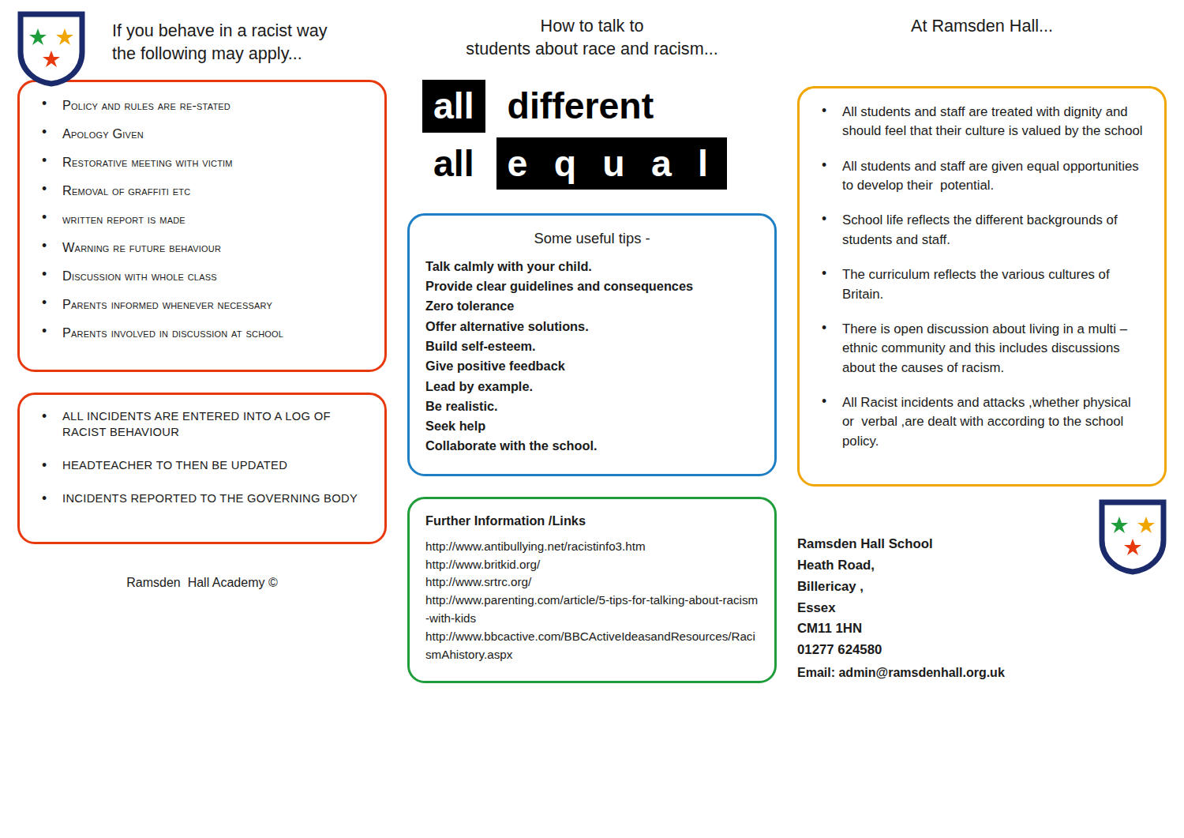If you behave in a racist way
the following may apply...
Policy and rules are re-stated
Apology Given
Restorative meeting with victim
Removal of graffiti etc
written report is made
Warning re future behaviour
Discussion with whole class
Parents informed whenever necessary
Parents involved in discussion at school
All incidents are entered into a log of racist behaviour
Headteacher to then be updated
Incidents reported to the governing body
Ramsden Hall Academy ©
How to talk to
students about race and racism...
all different
all e q u a l
Some useful tips -
Talk calmly with your child.
Provide clear guidelines and consequences
Zero tolerance
Offer alternative solutions.
Build self-esteem.
Give positive feedback
Lead by example.
Be realistic.
Seek help
Collaborate with the school.
Further Information /Links
http://www.antibullying.net/racistinfo3.htm
http://www.britkid.org/
http://www.srtrc.org/
http://www.parenting.com/article/5-tips-for-talking-about-racism-with-kids
http://www.bbcactive.com/BBCActiveIdeasandResources/RacismAhistory.aspx
At Ramsden Hall...
All students and staff are treated with dignity and should feel that their culture is valued by the school
All students and staff are given equal opportunities to develop their potential.
School life reflects the different backgrounds of students and staff.
The curriculum reflects the various cultures of Britain.
There is open discussion about living in a multi –ethnic community and this includes discussions about the causes of racism.
All Racist incidents and attacks ,whether physical or verbal ,are dealt with according to the school policy.
Ramsden Hall School
Heath Road,
Billericay ,
Essex
CM11 1HN
01277 624580
Email: admin@ramsdenhall.org.uk